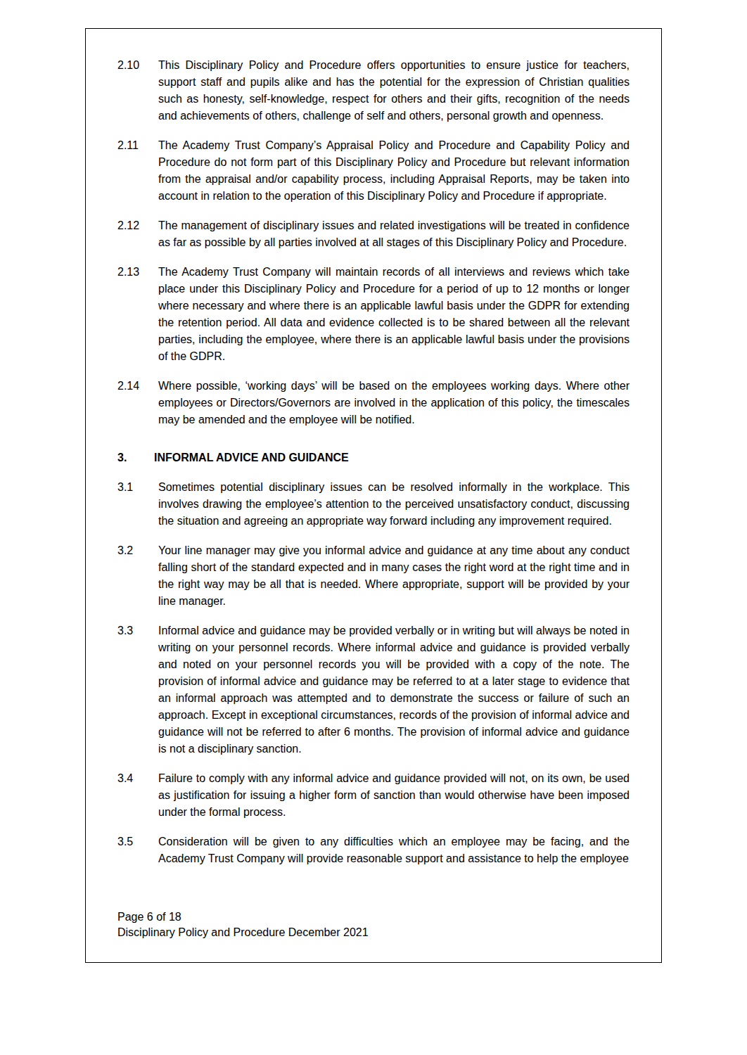2.10
This Disciplinary Policy and Procedure offers opportunities to ensure justice for teachers, support staff and pupils alike and has the potential for the expression of Christian qualities such as honesty, self-knowledge, respect for others and their gifts, recognition of the needs and achievements of others, challenge of self and others, personal growth and openness.
2.11
The Academy Trust Company’s Appraisal Policy and Procedure and Capability Policy and Procedure do not form part of this Disciplinary Policy and Procedure but relevant information from the appraisal and/or capability process, including Appraisal Reports, may be taken into account in relation to the operation of this Disciplinary Policy and Procedure if appropriate.
2.12
The management of disciplinary issues and related investigations will be treated in confidence as far as possible by all parties involved at all stages of this Disciplinary Policy and Procedure.
2.13
The Academy Trust Company will maintain records of all interviews and reviews which take place under this Disciplinary Policy and Procedure for a period of up to 12 months or longer where necessary and where there is an applicable lawful basis under the GDPR for extending the retention period. All data and evidence collected is to be shared between all the relevant parties, including the employee, where there is an applicable lawful basis under the provisions of the GDPR.
2.14
Where possible, ‘working days’ will be based on the employees working days. Where other employees or Directors/Governors are involved in the application of this policy, the timescales may be amended and the employee will be notified.
3. INFORMAL ADVICE AND GUIDANCE
3.1
Sometimes potential disciplinary issues can be resolved informally in the workplace. This involves drawing the employee’s attention to the perceived unsatisfactory conduct, discussing the situation and agreeing an appropriate way forward including any improvement required.
3.2
Your line manager may give you informal advice and guidance at any time about any conduct falling short of the standard expected and in many cases the right word at the right time and in the right way may be all that is needed. Where appropriate, support will be provided by your line manager.
3.3
Informal advice and guidance may be provided verbally or in writing but will always be noted in writing on your personnel records. Where informal advice and guidance is provided verbally and noted on your personnel records you will be provided with a copy of the note. The provision of informal advice and guidance may be referred to at a later stage to evidence that an informal approach was attempted and to demonstrate the success or failure of such an approach. Except in exceptional circumstances, records of the provision of informal advice and guidance will not be referred to after 6 months. The provision of informal advice and guidance is not a disciplinary sanction.
3.4
Failure to comply with any informal advice and guidance provided will not, on its own, be used as justification for issuing a higher form of sanction than would otherwise have been imposed under the formal process.
3.5
Consideration will be given to any difficulties which an employee may be facing, and the Academy Trust Company will provide reasonable support and assistance to help the employee
Page 6 of 18
Disciplinary Policy and Procedure December 2021